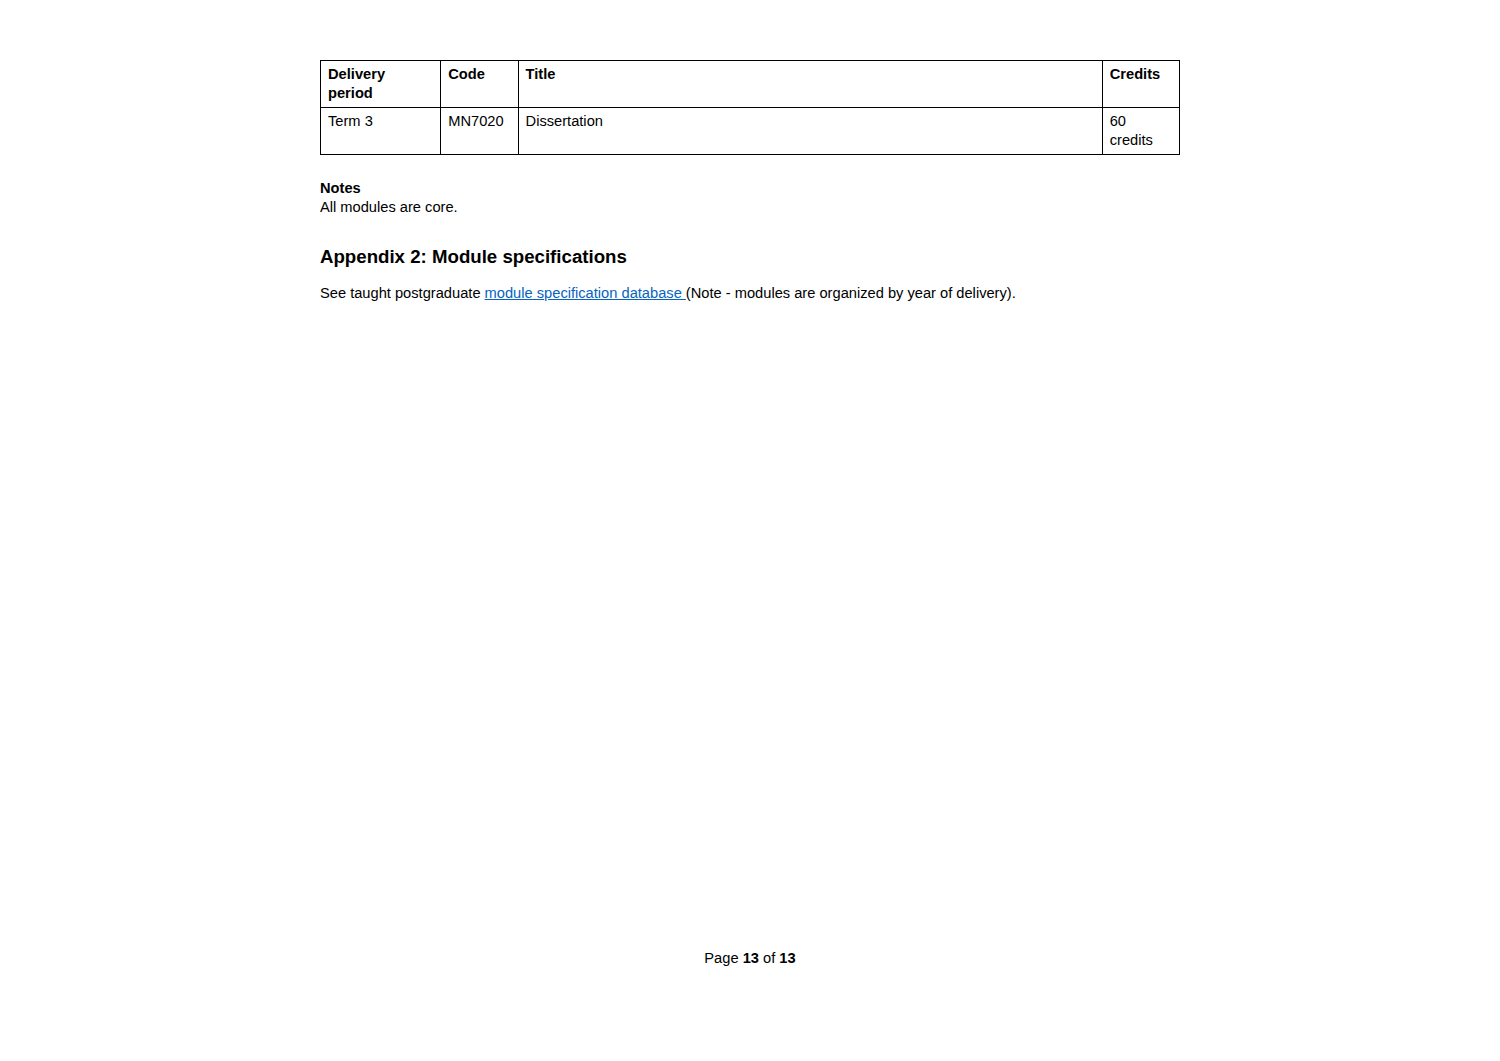| Delivery period | Code | Title | Credits |
| --- | --- | --- | --- |
| Term 3 | MN7020 | Dissertation | 60 credits |
Notes
All modules are core.
Appendix 2: Module specifications
See taught postgraduate module specification database (Note - modules are organized by year of delivery).
Page 13 of 13